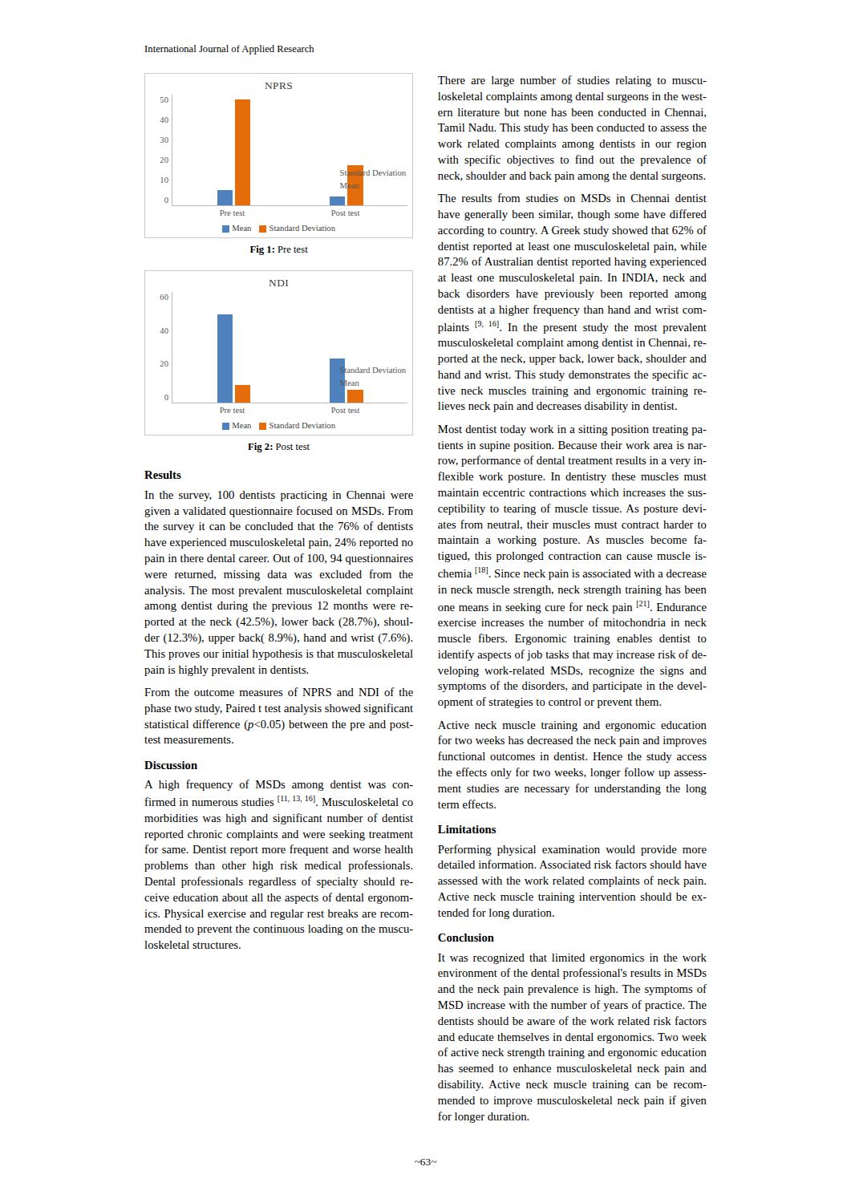International Journal of Applied Research
NPRS
50
40
30
20
10
0
Standard Deviation
Mean
Pre test
Post test
Mean
Standard Deviation
Fig 1: Pre test
NDI
60
40
20
0
Standard Deviation
Mean
Pre test
Post test
Mean
Standard Deviation
Fig 2: Post test
Results
In the survey, 100 dentists practicing in Chennai were given a validated questionnaire focused on MSDs. From the survey it can be concluded that the 76% of dentists have experienced musculoskeletal pain, 24% reported no pain in there dental career. Out of 100, 94 questionnaires were returned, missing data was excluded from the analysis. The most prevalent musculoskeletal complaint among dentist during the previous 12 months were reported at the neck (42.5%), lower back (28.7%), shoulder (12.3%), upper back( 8.9%), hand and wrist (7.6%). This proves our initial hypothesis is that musculoskeletal pain is highly prevalent in dentists.
From the outcome measures of NPRS and NDI of the phase two study, Paired t test analysis showed significant statistical difference (p<0.05) between the pre and post- test measurements.
Discussion
A high frequency of MSDs among dentist was confirmed in numerous studies [11, 13, 16]. Musculoskeletal co morbidities was high and significant number of dentist reported chronic complaints and were seeking treatment for same. Dentist report more frequent and worse health problems than other high risk medical professionals. Dental professionals regardless of specialty should receive education about all the aspects of dental ergonomics. Physical exercise and regular rest breaks are recommended to prevent the continuous loading on the musculoskeletal structures.
There are large number of studies relating to musculoskeletal complaints among dental surgeons in the western literature but none has been conducted in Chennai, Tamil Nadu. This study has been conducted to assess the work related complaints among dentists in our region with specific objectives to find out the prevalence of neck, shoulder and back pain among the dental surgeons.
The results from studies on MSDs in Chennai dentist have generally been similar, though some have differed according to country. A Greek study showed that 62% of dentist reported at least one musculoskeletal pain, while 87.2% of Australian dentist reported having experienced at least one musculoskeletal pain. In INDIA, neck and back disorders have previously been reported among dentists at a higher frequency than hand and wrist complaints [9, 16]. In the present study the most prevalent musculoskeletal complaint among dentist in Chennai, reported at the neck, upper back, lower back, shoulder and hand and wrist. This study demonstrates the specific active neck muscles training and ergonomic training relieves neck pain and decreases disability in dentist.
Most dentist today work in a sitting position treating patients in supine position. Because their work area is narrow, performance of dental treatment results in a very inflexible work posture. In dentistry these muscles must maintain eccentric contractions which increases the susceptibility to tearing of muscle tissue. As posture deviates from neutral, their muscles must contract harder to maintain a working posture. As muscles become fatigued, this prolonged contraction can cause muscle ischemia [18]. Since neck pain is associated with a decrease in neck muscle strength, neck strength training has been one means in seeking cure for neck pain [21]. Endurance exercise increases the number of mitochondria in neck muscle fibers. Ergonomic training enables dentist to identify aspects of job tasks that may increase risk of developing work-related MSDs, recognize the signs and symptoms of the disorders, and participate in the development of strategies to control or prevent them.
Active neck muscle training and ergonomic education for two weeks has decreased the neck pain and improves functional outcomes in dentist. Hence the study access the effects only for two weeks, longer follow up assessment studies are necessary for understanding the long term effects.
Limitations
Performing physical examination would provide more detailed information. Associated risk factors should have assessed with the work related complaints of neck pain. Active neck muscle training intervention should be extended for long duration.
Conclusion
It was recognized that limited ergonomics in the work environment of the dental professional's results in MSDs and the neck pain prevalence is high. The symptoms of MSD increase with the number of years of practice. The dentists should be aware of the work related risk factors and educate themselves in dental ergonomics. Two week of active neck strength training and ergonomic education has seemed to enhance musculoskeletal neck pain and disability. Active neck muscle training can be recommended to improve musculoskeletal neck pain if given for longer duration.
~63~